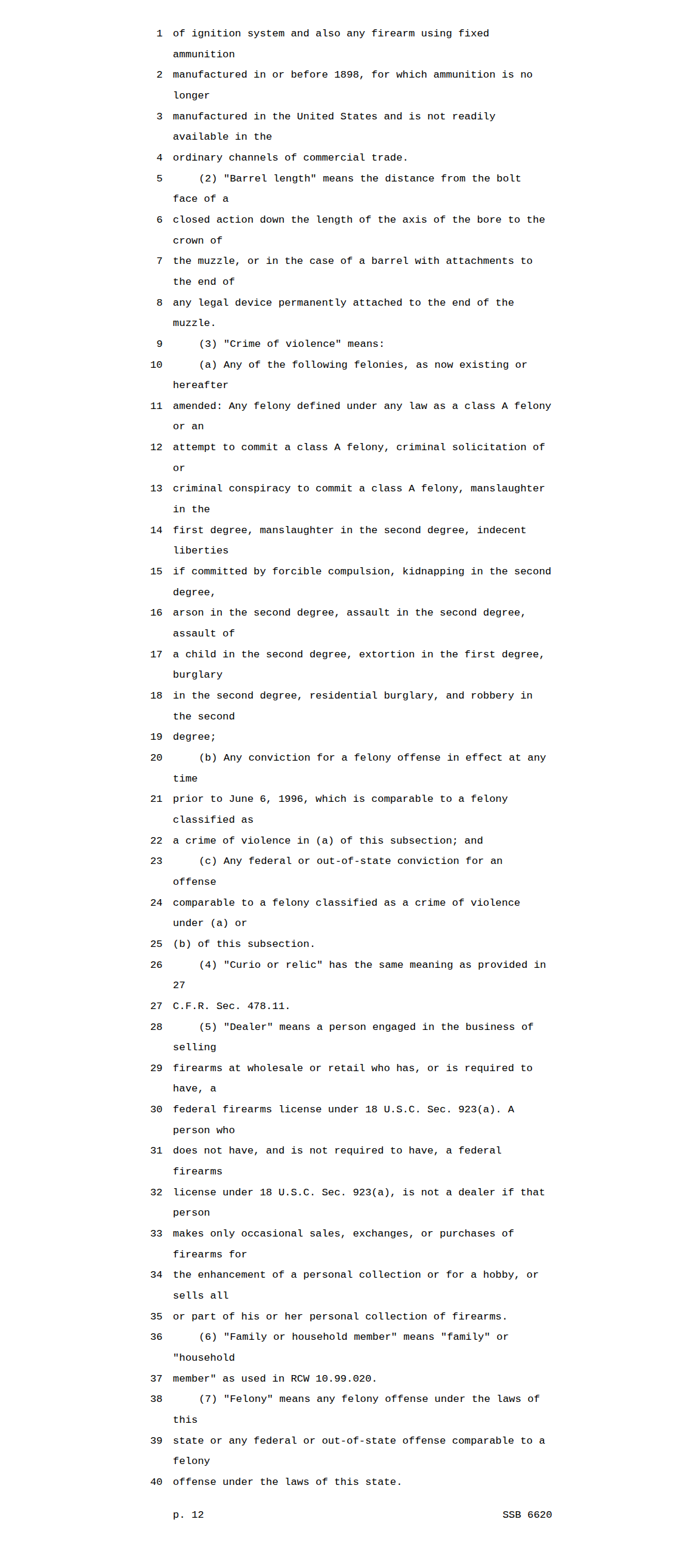of ignition system and also any firearm using fixed ammunition
manufactured in or before 1898, for which ammunition is no longer
manufactured in the United States and is not readily available in the
ordinary channels of commercial trade.
(2) "Barrel length" means the distance from the bolt face of a
closed action down the length of the axis of the bore to the crown of
the muzzle, or in the case of a barrel with attachments to the end of
any legal device permanently attached to the end of the muzzle.
(3) "Crime of violence" means:
(a) Any of the following felonies, as now existing or hereafter
amended: Any felony defined under any law as a class A felony or an
attempt to commit a class A felony, criminal solicitation of or
criminal conspiracy to commit a class A felony, manslaughter in the
first degree, manslaughter in the second degree, indecent liberties
if committed by forcible compulsion, kidnapping in the second degree,
arson in the second degree, assault in the second degree, assault of
a child in the second degree, extortion in the first degree, burglary
in the second degree, residential burglary, and robbery in the second
degree;
(b) Any conviction for a felony offense in effect at any time
prior to June 6, 1996, which is comparable to a felony classified as
a crime of violence in (a) of this subsection; and
(c) Any federal or out-of-state conviction for an offense
comparable to a felony classified as a crime of violence under (a) or
(b) of this subsection.
(4) "Curio or relic" has the same meaning as provided in 27
C.F.R. Sec. 478.11.
(5) "Dealer" means a person engaged in the business of selling
firearms at wholesale or retail who has, or is required to have, a
federal firearms license under 18 U.S.C. Sec. 923(a). A person who
does not have, and is not required to have, a federal firearms
license under 18 U.S.C. Sec. 923(a), is not a dealer if that person
makes only occasional sales, exchanges, or purchases of firearms for
the enhancement of a personal collection or for a hobby, or sells all
or part of his or her personal collection of firearms.
(6) "Family or household member" means "family" or "household
member" as used in RCW 10.99.020.
(7) "Felony" means any felony offense under the laws of this
state or any federal or out-of-state offense comparable to a felony
offense under the laws of this state.
p. 12 SSB 6620